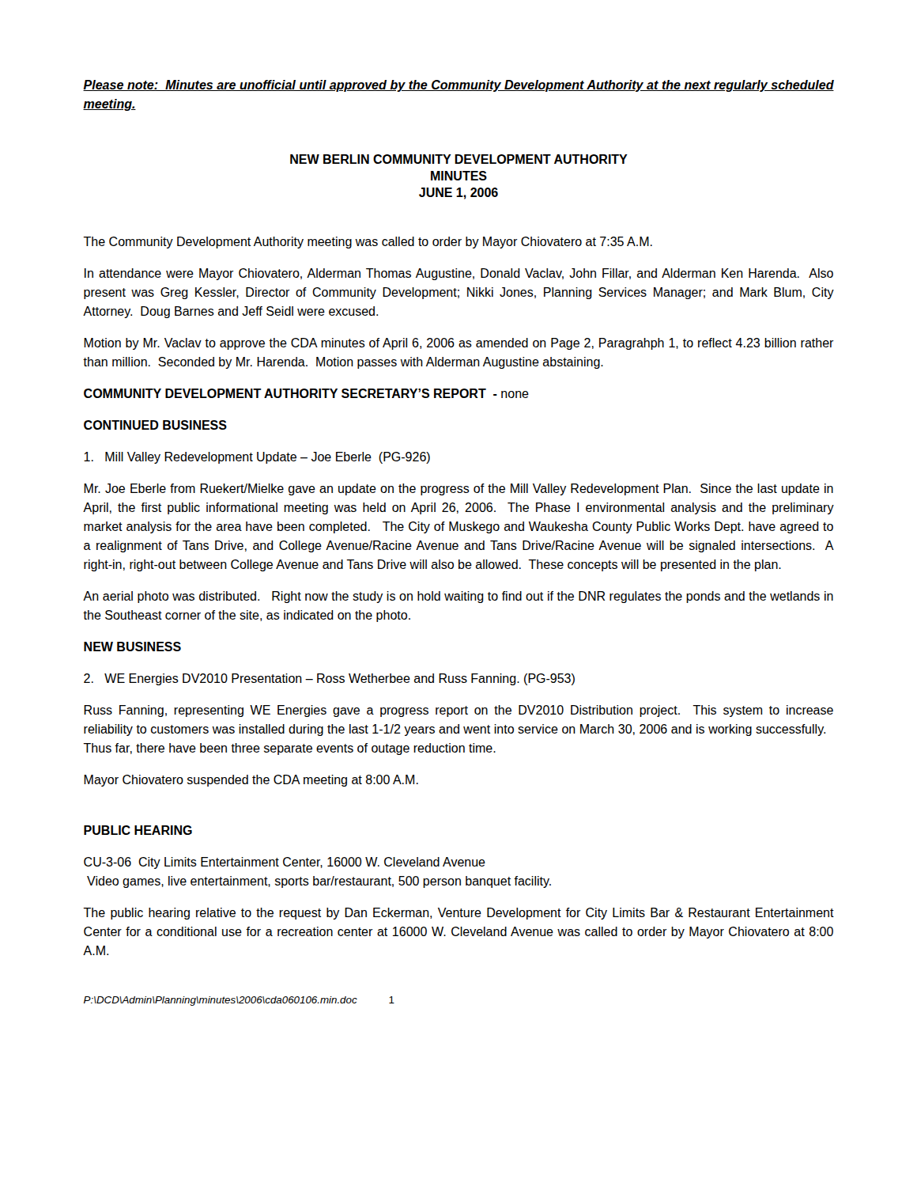Please note: Minutes are unofficial until approved by the Community Development Authority at the next regularly scheduled meeting.
NEW BERLIN COMMUNITY DEVELOPMENT AUTHORITY
MINUTES
JUNE 1, 2006
The Community Development Authority meeting was called to order by Mayor Chiovatero at 7:35 A.M.
In attendance were Mayor Chiovatero, Alderman Thomas Augustine, Donald Vaclav, John Fillar, and Alderman Ken Harenda. Also present was Greg Kessler, Director of Community Development; Nikki Jones, Planning Services Manager; and Mark Blum, City Attorney. Doug Barnes and Jeff Seidl were excused.
Motion by Mr. Vaclav to approve the CDA minutes of April 6, 2006 as amended on Page 2, Paragrahph 1, to reflect 4.23 billion rather than million. Seconded by Mr. Harenda. Motion passes with Alderman Augustine abstaining.
COMMUNITY DEVELOPMENT AUTHORITY SECRETARY’S REPORT - none
CONTINUED BUSINESS
1. Mill Valley Redevelopment Update – Joe Eberle (PG-926)
Mr. Joe Eberle from Ruekert/Mielke gave an update on the progress of the Mill Valley Redevelopment Plan. Since the last update in April, the first public informational meeting was held on April 26, 2006. The Phase I environmental analysis and the preliminary market analysis for the area have been completed. The City of Muskego and Waukesha County Public Works Dept. have agreed to a realignment of Tans Drive, and College Avenue/Racine Avenue and Tans Drive/Racine Avenue will be signaled intersections. A right-in, right-out between College Avenue and Tans Drive will also be allowed. These concepts will be presented in the plan.
An aerial photo was distributed. Right now the study is on hold waiting to find out if the DNR regulates the ponds and the wetlands in the Southeast corner of the site, as indicated on the photo.
NEW BUSINESS
2. WE Energies DV2010 Presentation – Ross Wetherbee and Russ Fanning. (PG-953)
Russ Fanning, representing WE Energies gave a progress report on the DV2010 Distribution project. This system to increase reliability to customers was installed during the last 1-1/2 years and went into service on March 30, 2006 and is working successfully. Thus far, there have been three separate events of outage reduction time.
Mayor Chiovatero suspended the CDA meeting at 8:00 A.M.
PUBLIC HEARING
CU-3-06 City Limits Entertainment Center, 16000 W. Cleveland Avenue
Video games, live entertainment, sports bar/restaurant, 500 person banquet facility.
The public hearing relative to the request by Dan Eckerman, Venture Development for City Limits Bar & Restaurant Entertainment Center for a conditional use for a recreation center at 16000 W. Cleveland Avenue was called to order by Mayor Chiovatero at 8:00 A.M.
P:\DCD\Admin\Planning\minutes\2006\cda060106.min.doc1